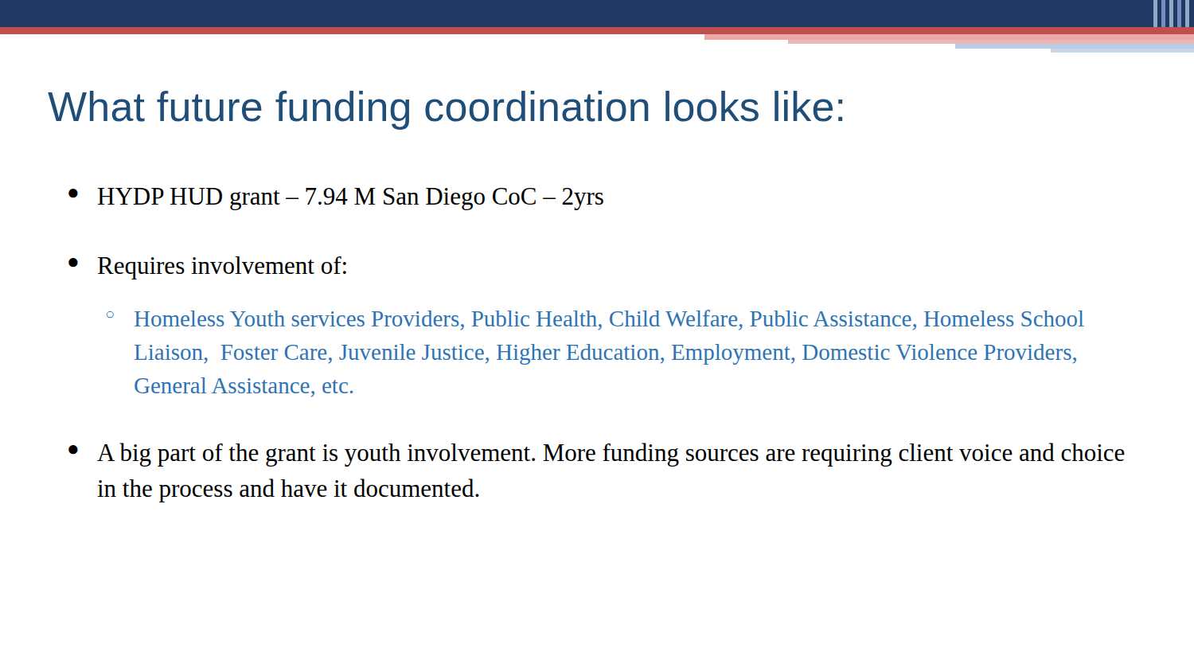What future funding coordination looks like:
HYDP HUD grant – 7.94 M San Diego CoC – 2yrs
Requires involvement of:
Homeless Youth services Providers, Public Health, Child Welfare, Public Assistance, Homeless School Liaison, Foster Care, Juvenile Justice, Higher Education, Employment, Domestic Violence Providers, General Assistance, etc.
A big part of the grant is youth involvement. More funding sources are requiring client voice and choice in the process and have it documented.